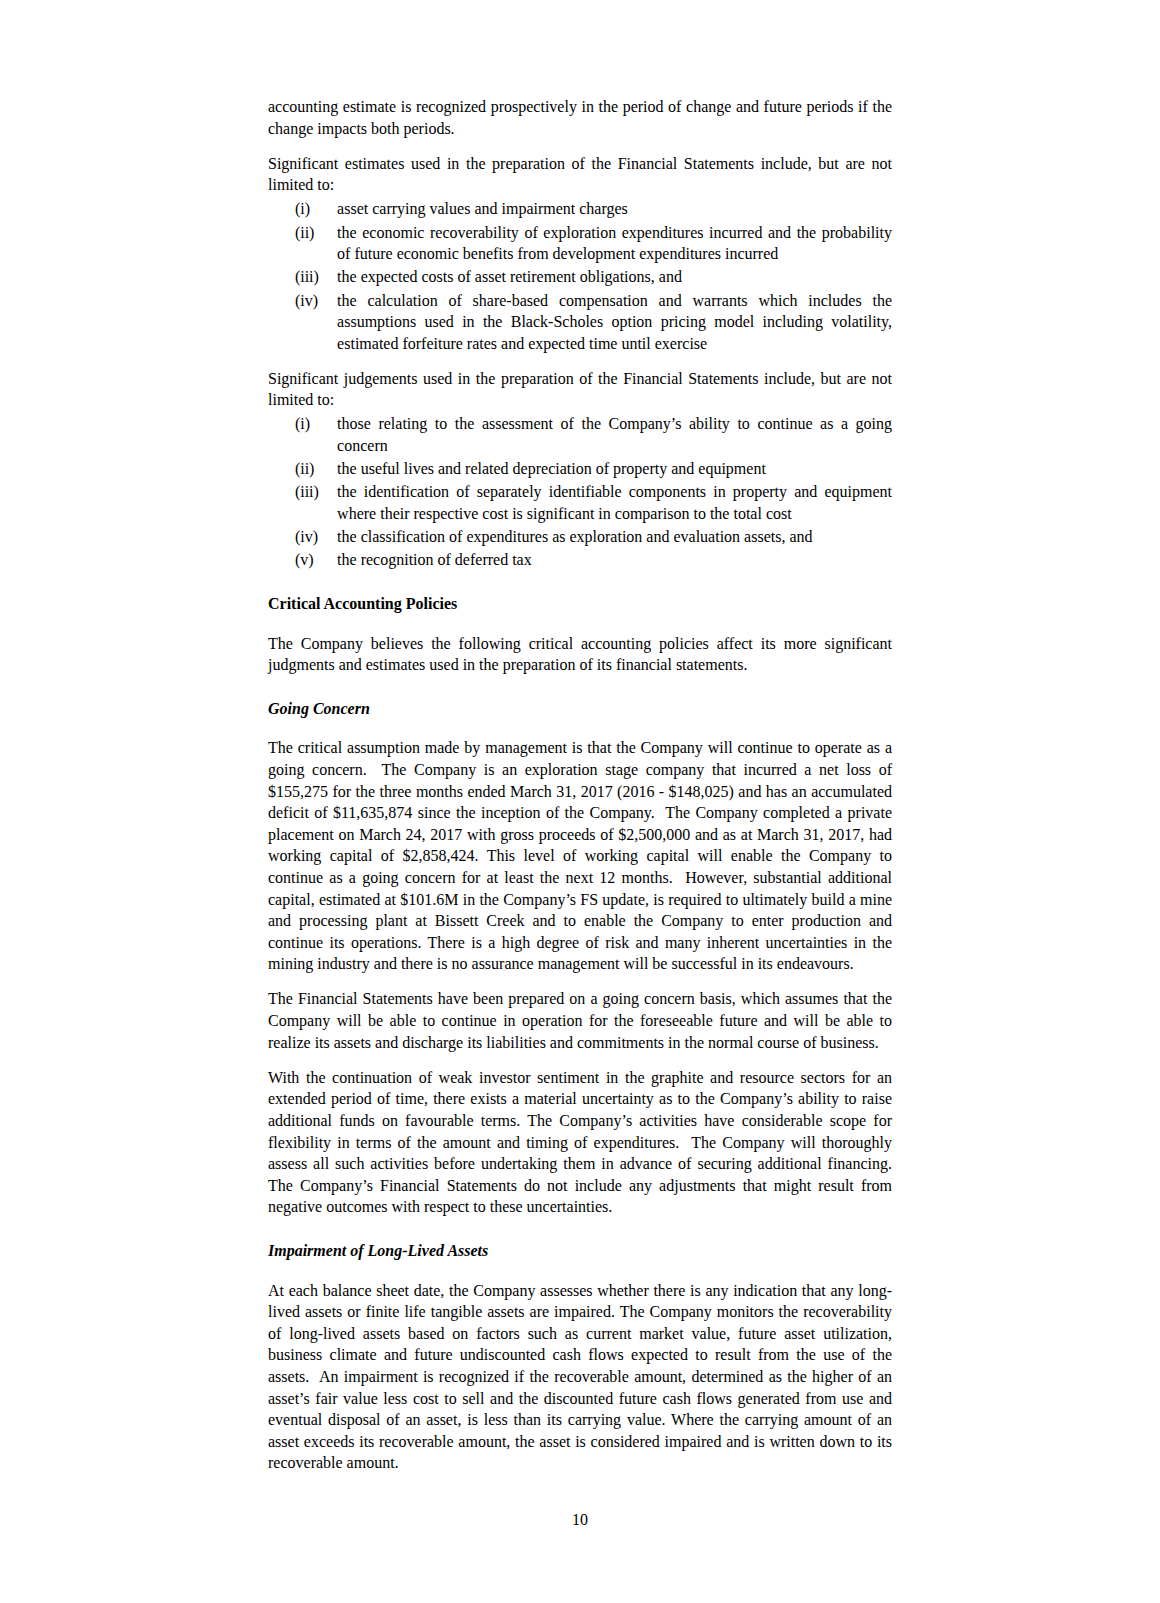accounting estimate is recognized prospectively in the period of change and future periods if the change impacts both periods.
Significant estimates used in the preparation of the Financial Statements include, but are not limited to:
(i)
asset carrying values and impairment charges
(ii)
the economic recoverability of exploration expenditures incurred and the probability of future economic benefits from development expenditures incurred
(iii)
the expected costs of asset retirement obligations, and
(iv)
the calculation of share-based compensation and warrants which includes the assumptions used in the Black-Scholes option pricing model including volatility, estimated forfeiture rates and expected time until exercise
Significant judgements used in the preparation of the Financial Statements include, but are not limited to:
(i)
those relating to the assessment of the Company’s ability to continue as a going concern
(ii)
the useful lives and related depreciation of property and equipment
(iii)
the identification of separately identifiable components in property and equipment where their respective cost is significant in comparison to the total cost
(iv)
the classification of expenditures as exploration and evaluation assets, and
(v)
the recognition of deferred tax
Critical Accounting Policies
The Company believes the following critical accounting policies affect its more significant judgments and estimates used in the preparation of its financial statements.
Going Concern
The critical assumption made by management is that the Company will continue to operate as a going concern. The Company is an exploration stage company that incurred a net loss of $155,275 for the three months ended March 31, 2017 (2016 - $148,025) and has an accumulated deficit of $11,635,874 since the inception of the Company. The Company completed a private placement on March 24, 2017 with gross proceeds of $2,500,000 and as at March 31, 2017, had working capital of $2,858,424. This level of working capital will enable the Company to continue as a going concern for at least the next 12 months. However, substantial additional capital, estimated at $101.6M in the Company’s FS update, is required to ultimately build a mine and processing plant at Bissett Creek and to enable the Company to enter production and continue its operations. There is a high degree of risk and many inherent uncertainties in the mining industry and there is no assurance management will be successful in its endeavours.
The Financial Statements have been prepared on a going concern basis, which assumes that the Company will be able to continue in operation for the foreseeable future and will be able to realize its assets and discharge its liabilities and commitments in the normal course of business.
With the continuation of weak investor sentiment in the graphite and resource sectors for an extended period of time, there exists a material uncertainty as to the Company’s ability to raise additional funds on favourable terms. The Company’s activities have considerable scope for flexibility in terms of the amount and timing of expenditures. The Company will thoroughly assess all such activities before undertaking them in advance of securing additional financing. The Company’s Financial Statements do not include any adjustments that might result from negative outcomes with respect to these uncertainties.
Impairment of Long-Lived Assets
At each balance sheet date, the Company assesses whether there is any indication that any long-lived assets or finite life tangible assets are impaired. The Company monitors the recoverability of long-lived assets based on factors such as current market value, future asset utilization, business climate and future undiscounted cash flows expected to result from the use of the assets. An impairment is recognized if the recoverable amount, determined as the higher of an asset’s fair value less cost to sell and the discounted future cash flows generated from use and eventual disposal of an asset, is less than its carrying value. Where the carrying amount of an asset exceeds its recoverable amount, the asset is considered impaired and is written down to its recoverable amount.
10